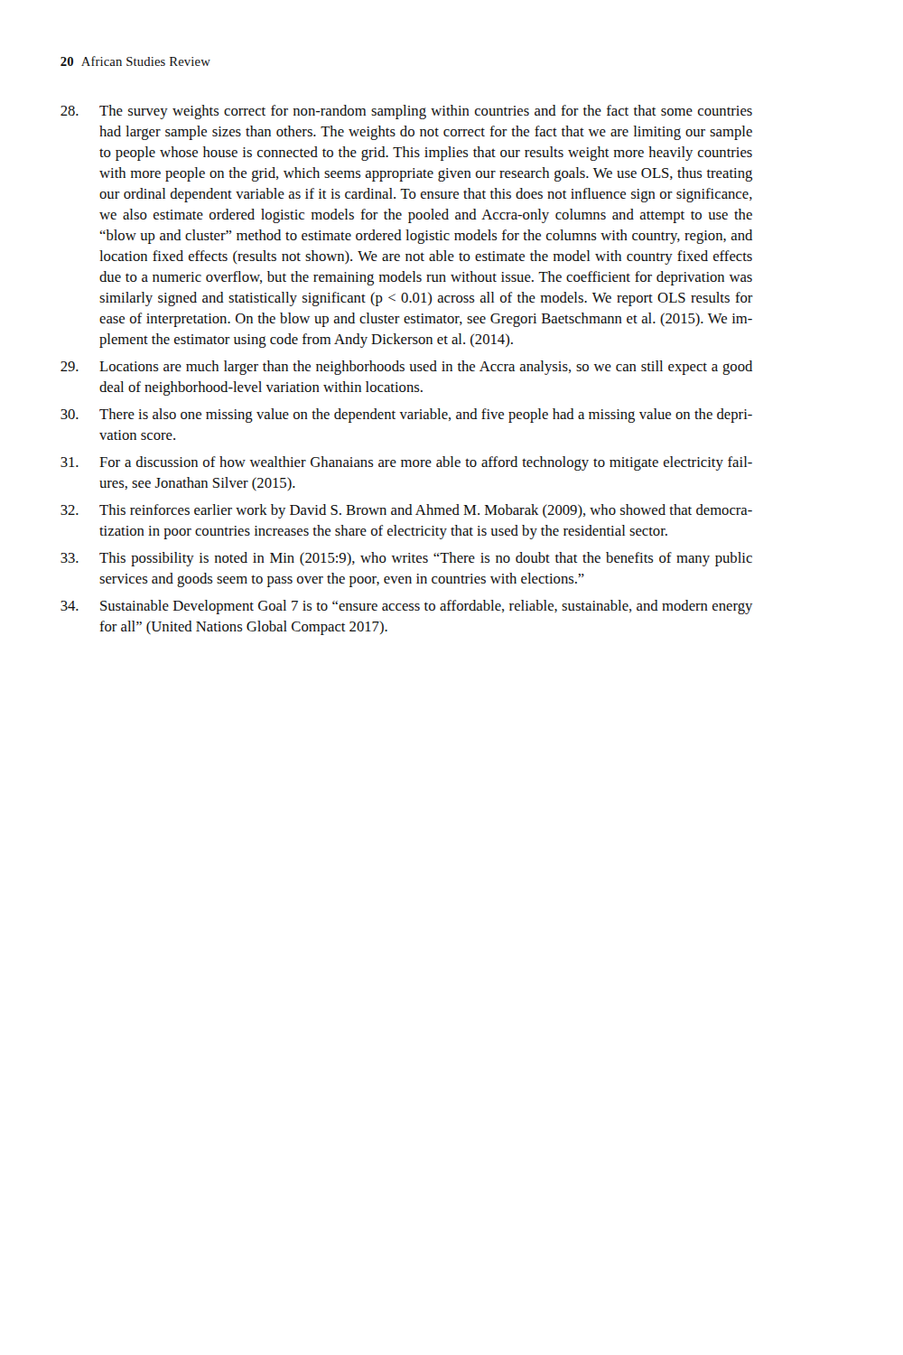20 African Studies Review
28.
The survey weights correct for non-random sampling within countries and for the fact that some countries had larger sample sizes than others. The weights do not correct for the fact that we are limiting our sample to people whose house is connected to the grid. This implies that our results weight more heavily countries with more people on the grid, which seems appropriate given our research goals. We use OLS, thus treating our ordinal dependent variable as if it is cardinal. To ensure that this does not influence sign or significance, we also estimate ordered logistic models for the pooled and Accra-only columns and attempt to use the “blow up and cluster” method to estimate ordered logistic models for the columns with country, region, and location fixed effects (results not shown). We are not able to estimate the model with country fixed effects due to a numeric overflow, but the remaining models run without issue. The coefficient for deprivation was similarly signed and statistically significant (p < 0.01) across all of the models. We report OLS results for ease of interpretation. On the blow up and cluster estimator, see Gregori Baetschmann et al. (2015). We implement the estimator using code from Andy Dickerson et al. (2014).
29.
Locations are much larger than the neighborhoods used in the Accra analysis, so we can still expect a good deal of neighborhood-level variation within locations.
30.
There is also one missing value on the dependent variable, and five people had a missing value on the deprivation score.
31.
For a discussion of how wealthier Ghanaians are more able to afford technology to mitigate electricity failures, see Jonathan Silver (2015).
32.
This reinforces earlier work by David S. Brown and Ahmed M. Mobarak (2009), who showed that democratization in poor countries increases the share of electricity that is used by the residential sector.
33.
This possibility is noted in Min (2015:9), who writes “There is no doubt that the benefits of many public services and goods seem to pass over the poor, even in countries with elections.”
34.
Sustainable Development Goal 7 is to “ensure access to affordable, reliable, sustainable, and modern energy for all” (United Nations Global Compact 2017).